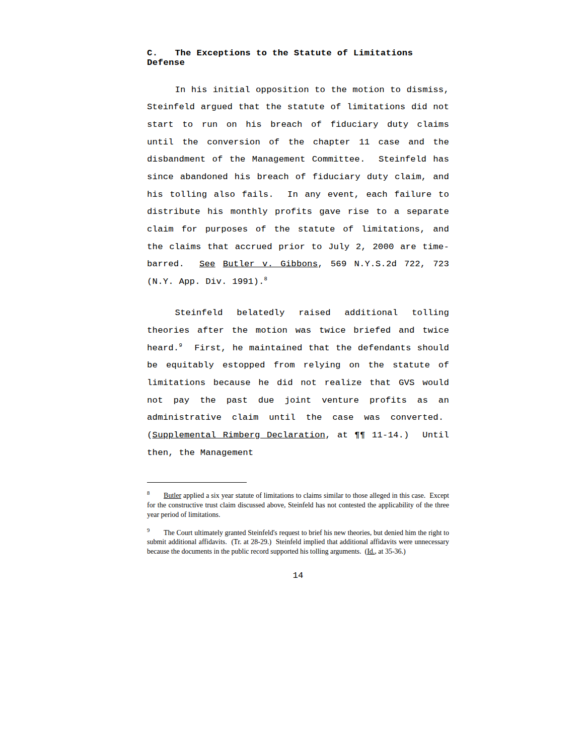C. The Exceptions to the Statute of Limitations Defense
In his initial opposition to the motion to dismiss, Steinfeld argued that the statute of limitations did not start to run on his breach of fiduciary duty claims until the conversion of the chapter 11 case and the disbandment of the Management Committee. Steinfeld has since abandoned his breach of fiduciary duty claim, and his tolling also fails. In any event, each failure to distribute his monthly profits gave rise to a separate claim for purposes of the statute of limitations, and the claims that accrued prior to July 2, 2000 are time-barred. See Butler v. Gibbons, 569 N.Y.S.2d 722, 723 (N.Y. App. Div. 1991).8
Steinfeld belatedly raised additional tolling theories after the motion was twice briefed and twice heard.9 First, he maintained that the defendants should be equitably estopped from relying on the statute of limitations because he did not realize that GVS would not pay the past due joint venture profits as an administrative claim until the case was converted. (Supplemental Rimberg Declaration, at ¶¶ 11-14.) Until then, the Management
8 Butler applied a six year statute of limitations to claims similar to those alleged in this case. Except for the constructive trust claim discussed above, Steinfeld has not contested the applicability of the three year period of limitations.
9 The Court ultimately granted Steinfeld's request to brief his new theories, but denied him the right to submit additional affidavits. (Tr. at 28-29.) Steinfeld implied that additional affidavits were unnecessary because the documents in the public record supported his tolling arguments. (Id., at 35-36.)
14